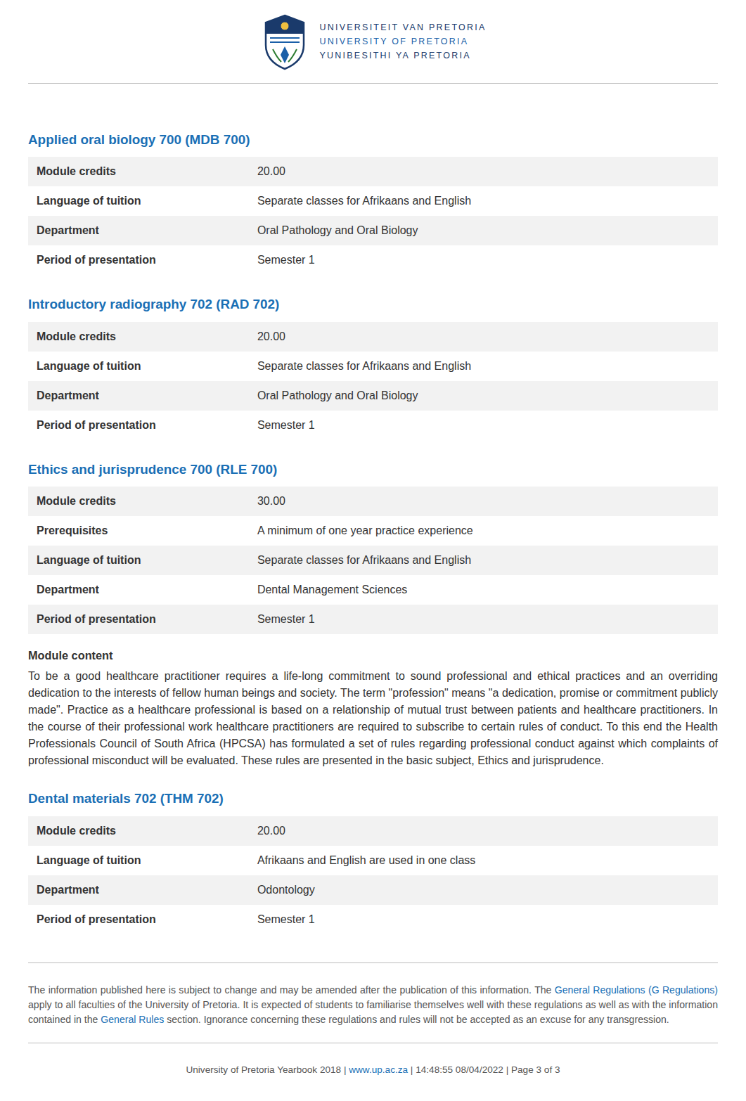Universiteit van Pretoria
University of Pretoria
Yunibesithi ya Pretoria
Applied oral biology 700 (MDB 700)
| Module credits | 20.00 |
| Language of tuition | Separate classes for Afrikaans and English |
| Department | Oral Pathology and Oral Biology |
| Period of presentation | Semester 1 |
Introductory radiography 702 (RAD 702)
| Module credits | 20.00 |
| Language of tuition | Separate classes for Afrikaans and English |
| Department | Oral Pathology and Oral Biology |
| Period of presentation | Semester 1 |
Ethics and jurisprudence 700 (RLE 700)
| Module credits | 30.00 |
| Prerequisites | A minimum of one year practice experience |
| Language of tuition | Separate classes for Afrikaans and English |
| Department | Dental Management Sciences |
| Period of presentation | Semester 1 |
Module content
To be a good healthcare practitioner requires a life-long commitment to sound professional and ethical practices and an overriding dedication to the interests of fellow human beings and society. The term "profession" means "a dedication, promise or commitment publicly made". Practice as a healthcare professional is based on a relationship of mutual trust between patients and healthcare practitioners. In the course of their professional work healthcare practitioners are required to subscribe to certain rules of conduct. To this end the Health Professionals Council of South Africa (HPCSA) has formulated a set of rules regarding professional conduct against which complaints of professional misconduct will be evaluated. These rules are presented in the basic subject, Ethics and jurisprudence.
Dental materials 702 (THM 702)
| Module credits | 20.00 |
| Language of tuition | Afrikaans and English are used in one class |
| Department | Odontology |
| Period of presentation | Semester 1 |
The information published here is subject to change and may be amended after the publication of this information. The General Regulations (G Regulations) apply to all faculties of the University of Pretoria. It is expected of students to familiarise themselves well with these regulations as well as with the information contained in the General Rules section. Ignorance concerning these regulations and rules will not be accepted as an excuse for any transgression.
University of Pretoria Yearbook 2018 | www.up.ac.za | 14:48:55 08/04/2022 | Page 3 of 3